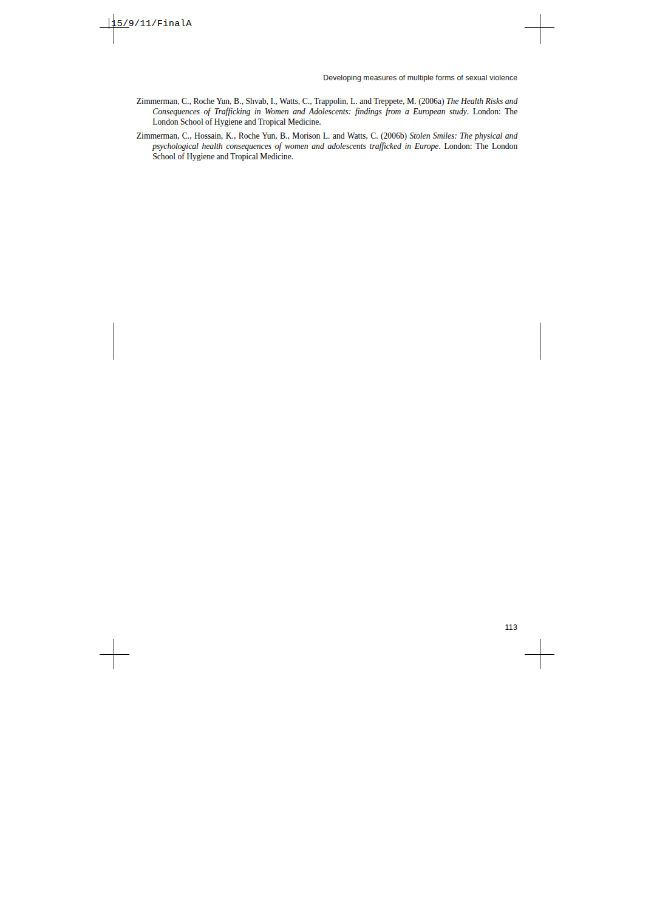15/9/11/FinalA
Developing measures of multiple forms of sexual violence
Zimmerman, C., Roche Yun, B., Shvab, I., Watts, C., Trappolin, L. and Treppete, M. (2006a) The Health Risks and Consequences of Trafficking in Women and Adolescents: findings from a European study. London: The London School of Hygiene and Tropical Medicine.
Zimmerman, C., Hossain, K., Roche Yun, B., Morison L. and Watts, C. (2006b) Stolen Smiles: The physical and psychological health consequences of women and adolescents trafficked in Europe. London: The London School of Hygiene and Tropical Medicine.
113